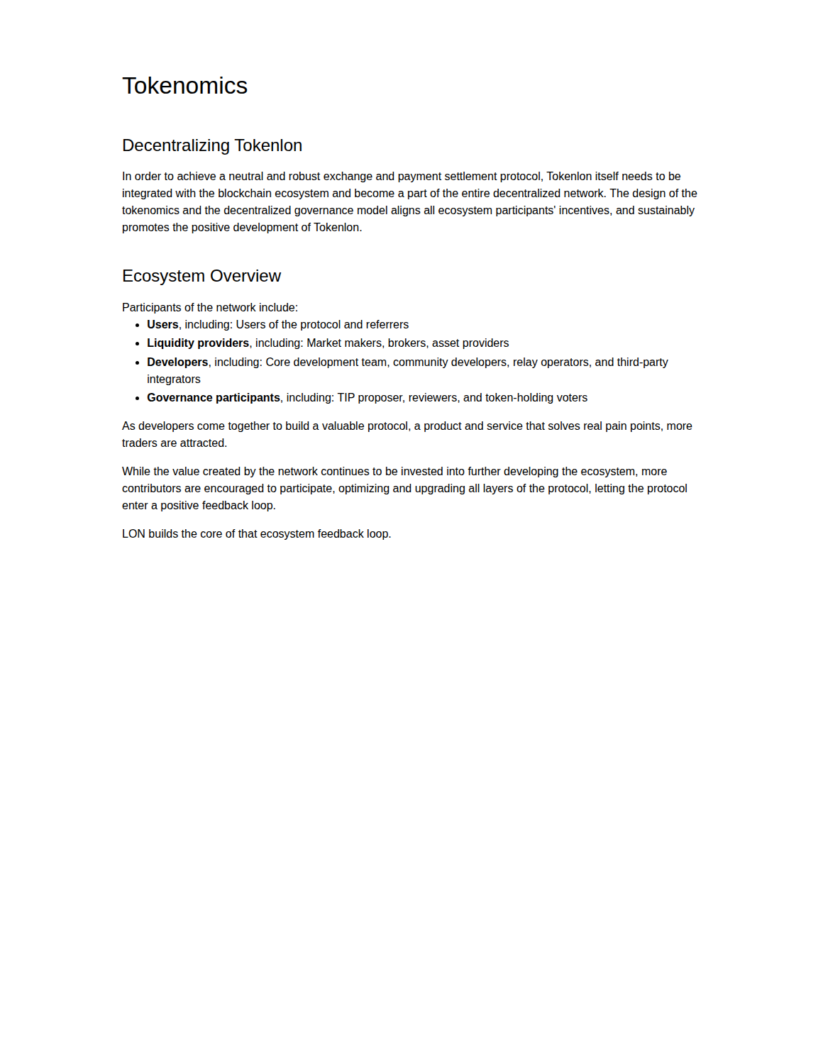Tokenomics
Decentralizing Tokenlon
In order to achieve a neutral and robust exchange and payment settlement protocol, Tokenlon itself needs to be integrated with the blockchain ecosystem and become a part of the entire decentralized network. The design of the tokenomics and the decentralized governance model aligns all ecosystem participants' incentives, and sustainably promotes the positive development of Tokenlon.
Ecosystem Overview
Participants of the network include:
Users, including: Users of the protocol and referrers
Liquidity providers, including: Market makers, brokers, asset providers
Developers, including: Core development team, community developers, relay operators, and third-party integrators
Governance participants, including: TIP proposer, reviewers, and token-holding voters
As developers come together to build a valuable protocol, a product and service that solves real pain points, more traders are attracted.
While the value created by the network continues to be invested into further developing the ecosystem, more contributors are encouraged to participate, optimizing and upgrading all layers of the protocol, letting the protocol enter a positive feedback loop.
LON builds the core of that ecosystem feedback loop.